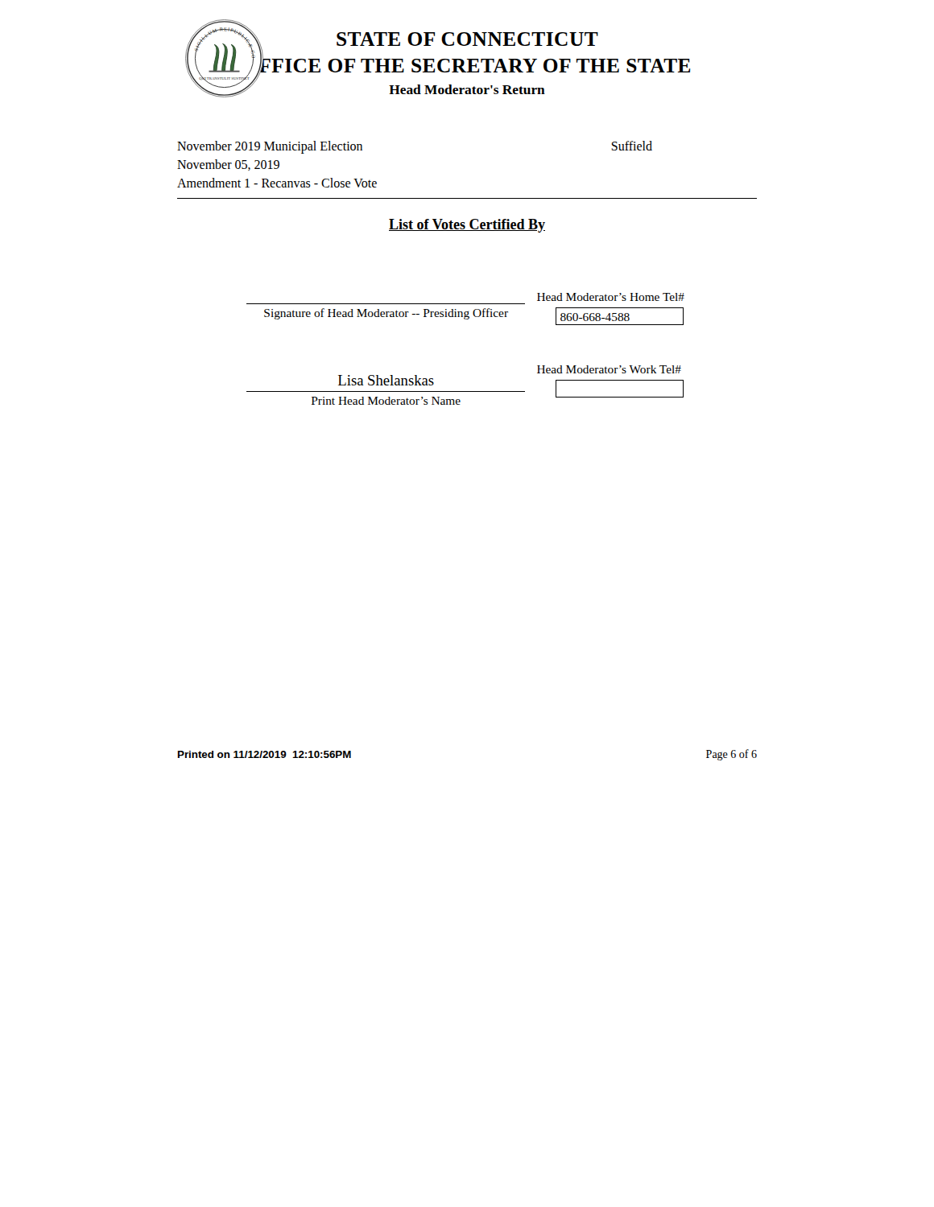SIGILLUM REIPUBLICÆ CONNECTICUTENSIS QUI TRANSTULIT SUSTINET
STATE OF CONNECTICUT
OFFICE OF THE SECRETARY OF THE STATE
Head Moderator's Return
November 2019 Municipal Election
November 05, 2019
Amendment 1 - Recanvas - Close Vote
Suffield
List of Votes Certified By
Head Moderator’s Home Tel#
860-668-4588
Head Moderator’s Work Tel#
Signature of Head Moderator -- Presiding Officer
Lisa Shelanskas
Print Head Moderator’s Name
Printed on 11/12/2019 12:10:56PM
Page 6 of 6